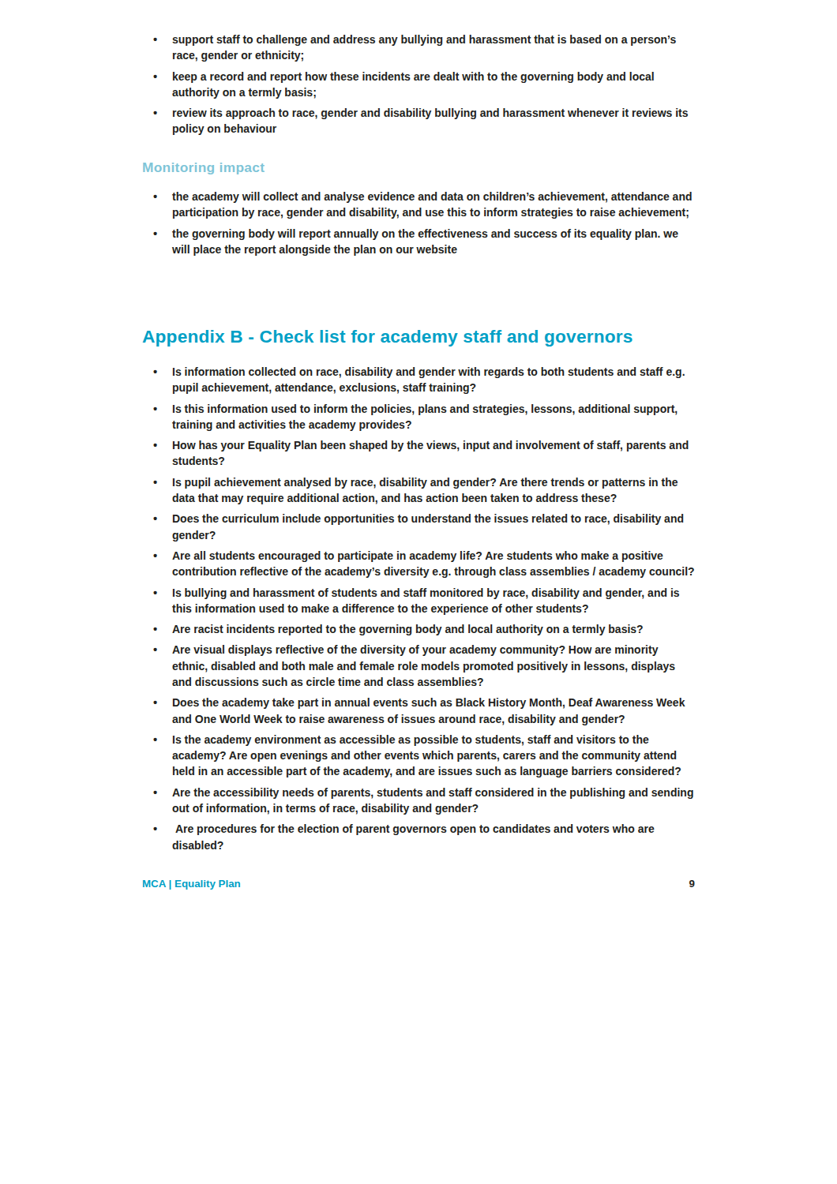support staff to challenge and address any bullying and harassment that is based on a person’s race, gender or ethnicity;
keep a record and report how these incidents are dealt with to the governing body and local authority on a termly basis;
review its approach to race, gender and disability bullying and harassment whenever it reviews its policy on behaviour
Monitoring impact
the academy will collect and analyse evidence and data on children’s achievement, attendance and participation by race, gender and disability, and use this to inform strategies to raise achievement;
the governing body will report annually on the effectiveness and success of its equality plan. we will place the report alongside the plan on our website
Appendix B - Check list for academy staff and governors
Is information collected on race, disability and gender with regards to both students and staff e.g. pupil achievement, attendance, exclusions, staff training?
Is this information used to inform the policies, plans and strategies, lessons, additional support, training and activities the academy provides?
How has your Equality Plan been shaped by the views, input and involvement of staff, parents and students?
Is pupil achievement analysed by race, disability and gender? Are there trends or patterns in the data that may require additional action, and has action been taken to address these?
Does the curriculum include opportunities to understand the issues related to race, disability and gender?
Are all students encouraged to participate in academy life? Are students who make a positive contribution reflective of the academy’s diversity e.g. through class assemblies / academy council?
Is bullying and harassment of students and staff monitored by race, disability and gender, and is this information used to make a difference to the experience of other students?
Are racist incidents reported to the governing body and local authority on a termly basis?
Are visual displays reflective of the diversity of your academy community? How are minority ethnic, disabled and both male and female role models promoted positively in lessons, displays and discussions such as circle time and class assemblies?
Does the academy take part in annual events such as Black History Month, Deaf Awareness Week and One World Week to raise awareness of issues around race, disability and gender?
Is the academy environment as accessible as possible to students, staff and visitors to the academy? Are open evenings and other events which parents, carers and the community attend held in an accessible part of the academy, and are issues such as language barriers considered?
Are the accessibility needs of parents, students and staff considered in the publishing and sending out of information, in terms of race, disability and gender?
Are procedures for the election of parent governors open to candidates and voters who are disabled?
MCA | Equality Plan 9